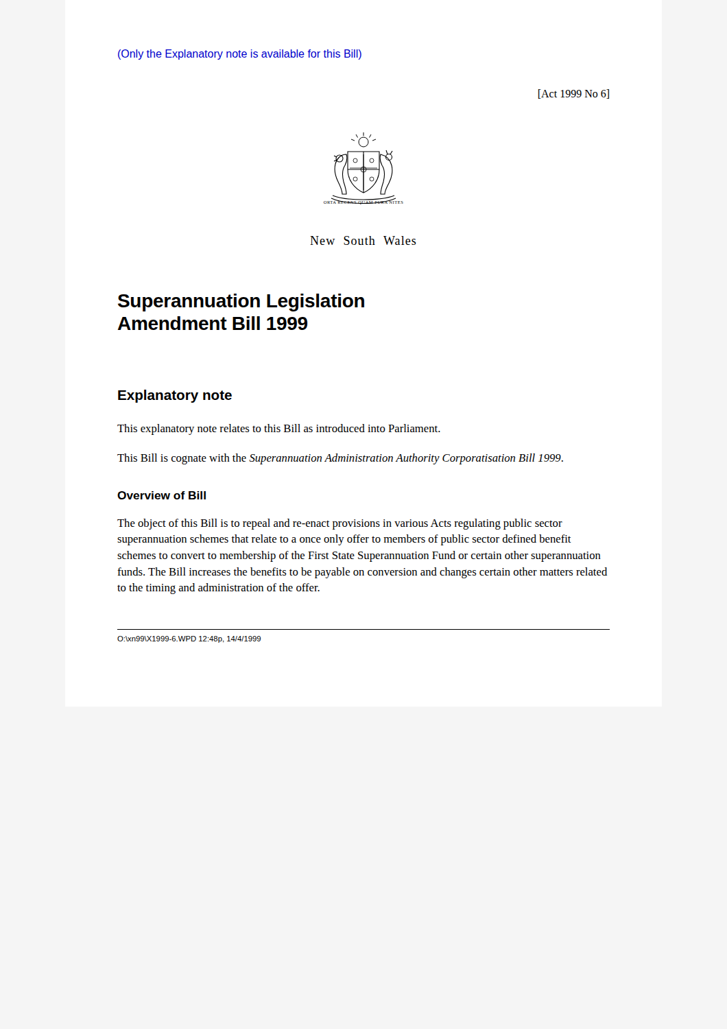(Only the Explanatory note is available for this Bill)
[Act 1999 No 6]
ORTA RECENS QUAM PURA NITES
New South Wales
Superannuation Legislation
Amendment Bill 1999
Explanatory note
This explanatory note relates to this Bill as introduced into Parliament.
This Bill is cognate with the Superannuation Administration Authority Corporatisation Bill 1999.
Overview of Bill
The object of this Bill is to repeal and re-enact provisions in various Acts regulating public sector superannuation schemes that relate to a once only offer to members of public sector defined benefit schemes to convert to membership of the First State Superannuation Fund or certain other superannuation funds. The Bill increases the benefits to be payable on conversion and changes certain other matters related to the timing and administration of the offer.
O:\xn99\X1999-6.WPD 12:48p, 14/4/1999